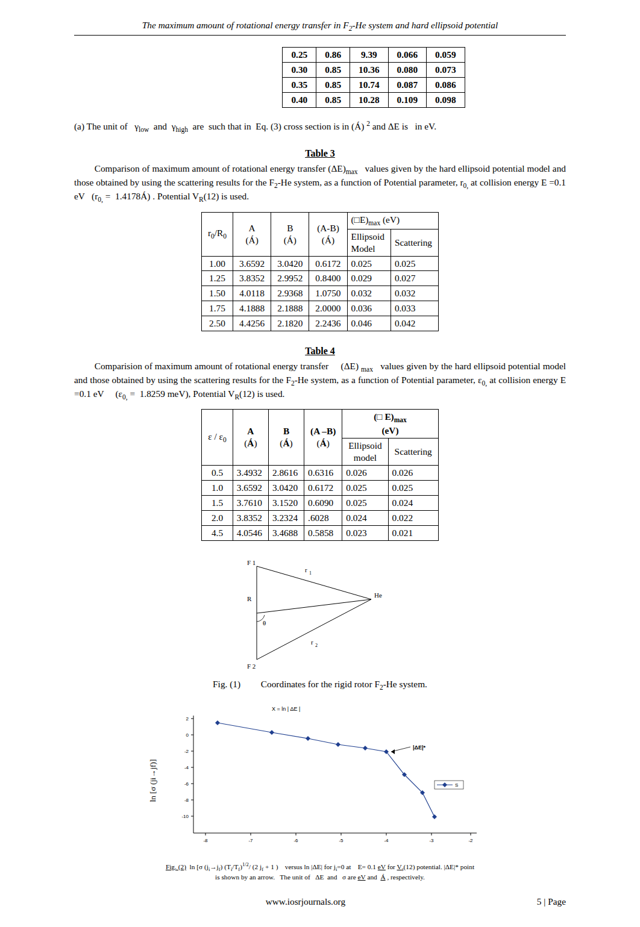The maximum amount of rotational energy transfer in F2-He system and hard ellipsoid potential
| | 0.25 | 0.86 | 9.39 | 0.066 | 0.059 |
| | 0.30 | 0.85 | 10.36 | 0.080 | 0.073 |
| | 0.35 | 0.85 | 10.74 | 0.087 | 0.086 |
| | 0.40 | 0.85 | 10.28 | 0.109 | 0.098 |
(a) The unit of γlow and γhigh are such that in Eq. (3) cross section is in (Á) 2 and ΔE is in eV.
Table 3
Comparison of maximum amount of rotational energy transfer (ΔE)max values given by the hard ellipsoid potential model and those obtained by using the scattering results for the F2-He system, as a function of Potential parameter, r0, at collision energy E =0.1 eV (r0, = 1.4178Á) . Potential VR(12) is used.
| r 0 /R 0 | A (Á) | B (Á) | (A-B) (Á) | (□E) max (eV) |
| Ellipsoid Model | Scattering |
| 1.00 | 3.6592 | 3.0420 | 0.6172 | 0.025 | 0.025 |
| 1.25 | 3.8352 | 2.9952 | 0.8400 | 0.029 | 0.027 |
| 1.50 | 4.0118 | 2.9368 | 1.0750 | 0.032 | 0.032 |
| 1.75 | 4.1888 | 2.1888 | 2.0000 | 0.036 | 0.033 |
| 2.50 | 4.4256 | 2.1820 | 2.2436 | 0.046 | 0.042 |
Table 4
Comparision of maximum amount of rotational energy transfer (ΔE) max values given by the hard ellipsoid potential model and those obtained by using the scattering results for the F2-He system, as a function of Potential parameter, ε0, at collision energy E =0.1 eV (ε0, = 1.8259 meV), Potential VR(12) is used.
| ε / ε 0 | A ( Á ) | B ( Á ) | (A –B) ( Á ) | (□ E) max (eV) |
| Ellipsoid model | Scattering |
| 0.5 | 3.4932 | 2.8616 | 0.6316 | 0.026 | 0.026 |
| 1.0 | 3.6592 | 3.0420 | 0.6172 | 0.025 | 0.025 |
| 1.5 | 3.7610 | 3.1520 | 0.6090 | 0.025 | 0.024 |
| 2.0 | 3.8352 | 3.2324 | .6028 | 0.024 | 0.022 |
| 4.5 | 4.0546 | 3.4688 | 0.5858 | 0.023 | 0.021 |
F 1 F 2 He r 1 R θ r 2
Fig. (1) Coordinates for the rigid rotor F2-He system.
ln [σ (ji→jf)]
X = ln | ΔE | 2 0 -2 -4 -6 -8 -10 -8 -7 -6 -5 -4 -3 -2 |ΔE|* S
Fig. (2) ln [σ (ji→jf) (Ti/Tf)1/2/ (2 jf + 1 ) versus ln |ΔE| for ji=0 at E= 0.1 eV for Vr(12) potential. |ΔE|* point
is shown by an arrow. The unit of ΔE and σ are eV and Á , respectively.
www.iosrjournals.org
5 | Page